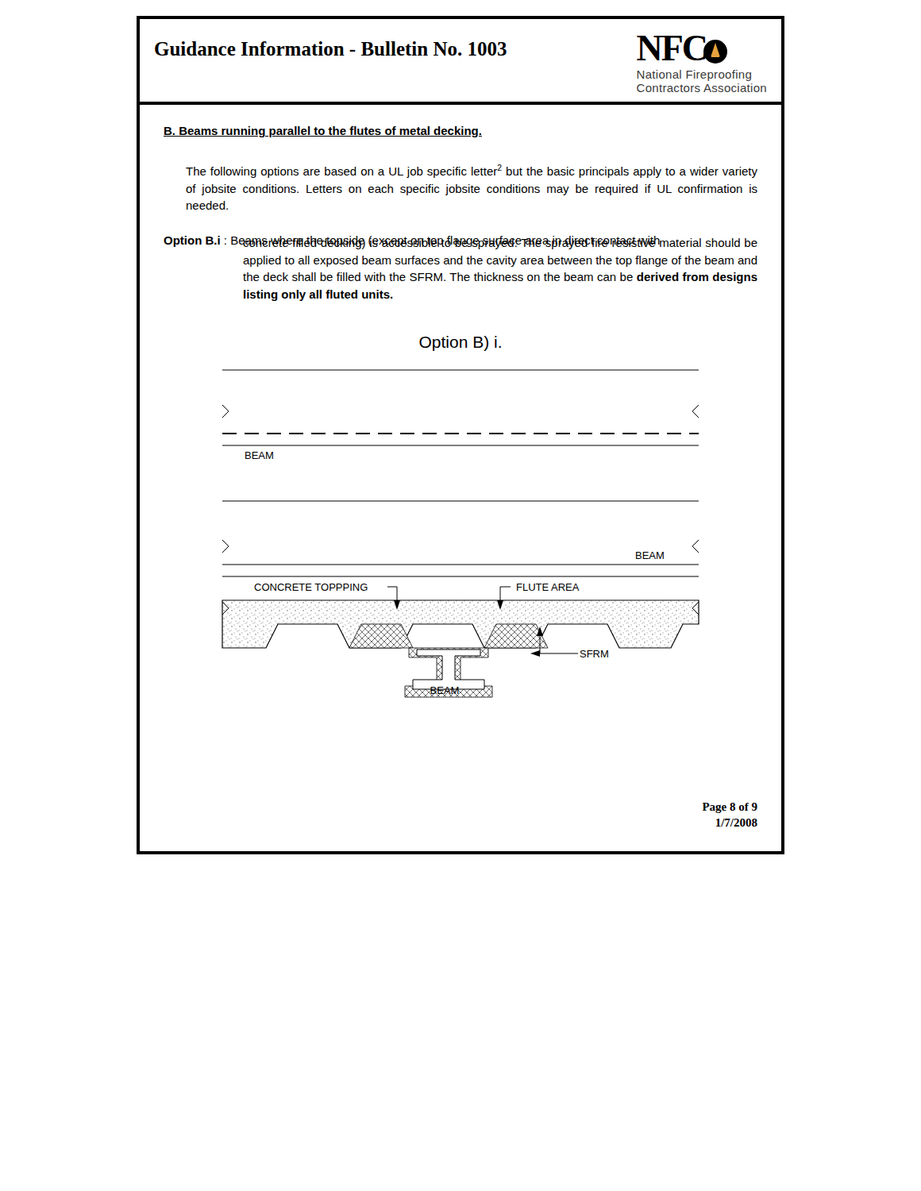Guidance Information - Bulletin No. 1003
NFC
National Fireproofing
Contractors Association
B. Beams running parallel to the flutes of metal decking.
The following options are based on a UL job specific letter2 but the basic principals apply to a wider variety of jobsite conditions. Letters on each specific jobsite conditions may be required if UL confirmation is needed.
Option B.i : Beams where the topside (except on top flange surface area in direct contact with concrete filled decking) is accessible to be sprayed: The sprayed fire resistive material should be applied to all exposed beam surfaces and the cavity area between the top flange of the beam and the deck shall be filled with the SFRM. The thickness on the beam can be derived from designs listing only all fluted units.
Option B) i.
BEAM BEAM CONCRETE TOPPPING FLUTE AREA SFRM BEAM
Page 8 of 9
1/7/2008